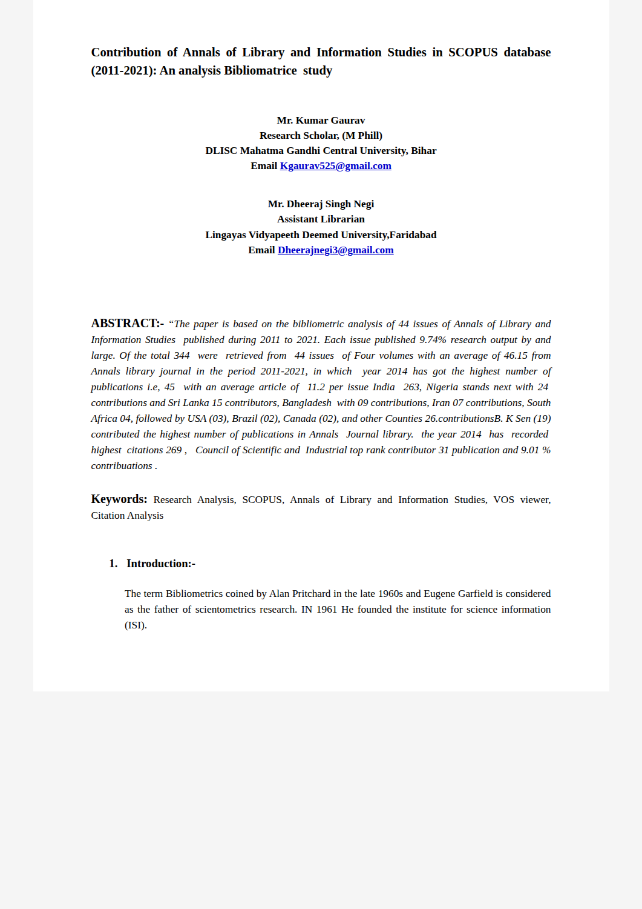Contribution of Annals of Library and Information Studies in SCOPUS database (2011-2021): An analysis Bibliomatrice study
Mr. Kumar Gaurav
Research Scholar, (M Phill)
DLISC Mahatma Gandhi Central University, Bihar
Email Kgaurav525@gmail.com
Mr. Dheeraj Singh Negi
Assistant Librarian
Lingayas Vidyapeeth Deemed University,Faridabad
Email Dheerajnegi3@gmail.com
ABSTRACT:- “The paper is based on the bibliometric analysis of 44 issues of Annals of Library and Information Studies published during 2011 to 2021. Each issue published 9.74% research output by and large. Of the total 344 were retrieved from 44 issues of Four volumes with an average of 46.15 from Annals library journal in the period 2011-2021, in which year 2014 has got the highest number of publications i.e, 45 with an average article of 11.2 per issue India 263, Nigeria stands next with 24 contributions and Sri Lanka 15 contributors, Bangladesh with 09 contributions, Iran 07 contributions, South Africa 04, followed by USA (03), Brazil (02), Canada (02), and other Counties 26.contributionsB. K Sen (19) contributed the highest number of publications in Annals Journal library. the year 2014 has recorded highest citations 269 , Council of Scientific and Industrial top rank contributor 31 publication and 9.01 % contribuations .
Keywords: Research Analysis, SCOPUS, Annals of Library and Information Studies, VOS viewer, Citation Analysis
1. Introduction:-
The term Bibliometrics coined by Alan Pritchard in the late 1960s and Eugene Garfield is considered as the father of scientometrics research. IN 1961 He founded the institute for science information (ISI).